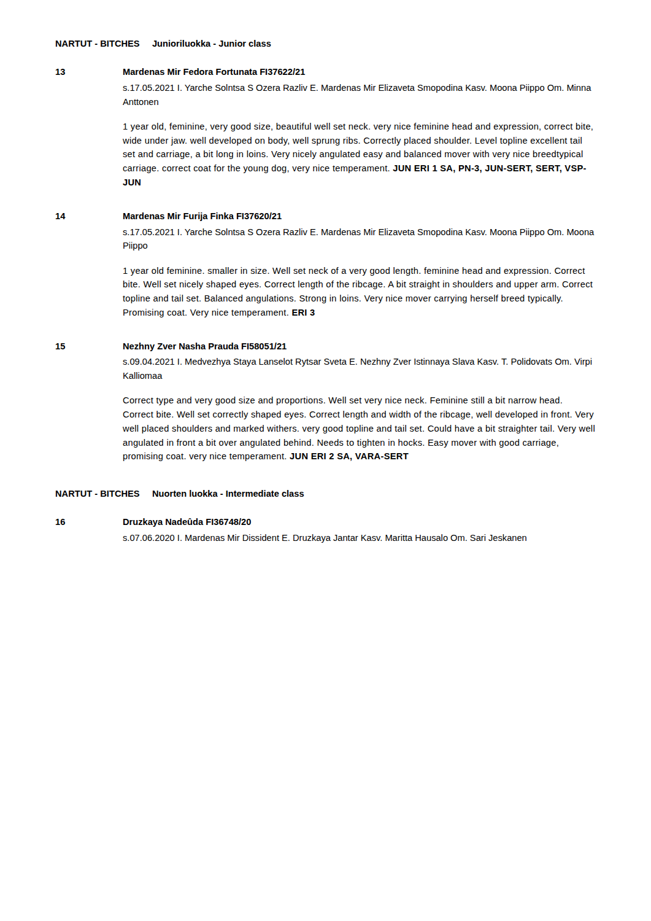NARTUT - BITCHES Junioriluokka - Junior class
13 Mardenas Mir Fedora Fortunata FI37622/21
s.17.05.2021 I. Yarche Solntsa S Ozera Razliv E. Mardenas Mir Elizaveta Smopodina Kasv. Moona Piippo Om. Minna Anttonen
1 year old, feminine, very good size, beautiful well set neck. very nice feminine head and expression, correct bite, wide under jaw. well developed on body, well sprung ribs. Correctly placed shoulder. Level topline excellent tail set and carriage, a bit long in loins. Very nicely angulated easy and balanced mover with very nice breedtypical carriage. correct coat for the young dog, very nice temperament. JUN ERI 1 SA, PN-3, JUN-SERT, SERT, VSP-JUN
14 Mardenas Mir Furija Finka FI37620/21
s.17.05.2021 I. Yarche Solntsa S Ozera Razliv E. Mardenas Mir Elizaveta Smopodina Kasv. Moona Piippo Om. Moona Piippo
1 year old feminine. smaller in size. Well set neck of a very good length. feminine head and expression. Correct bite. Well set nicely shaped eyes. Correct length of the ribcage. A bit straight in shoulders and upper arm. Correct topline and tail set. Balanced angulations. Strong in loins. Very nice mover carrying herself breed typically. Promising coat. Very nice temperament. ERI 3
15 Nezhny Zver Nasha Prauda FI58051/21
s.09.04.2021 I. Medvezhya Staya Lanselot Rytsar Sveta E. Nezhny Zver Istinnaya Slava Kasv. T. Polidovats Om. Virpi Kalliomaa
Correct type and very good size and proportions. Well set very nice neck. Feminine still a bit narrow head. Correct bite. Well set correctly shaped eyes. Correct length and width of the ribcage, well developed in front. Very well placed shoulders and marked withers. very good topline and tail set. Could have a bit straighter tail. Very well angulated in front a bit over angulated behind. Needs to tighten in hocks. Easy mover with good carriage, promising coat. very nice temperament. JUN ERI 2 SA, VARA-SERT
NARTUT - BITCHES Nuorten luokka - Intermediate class
16 Druzkaya Nadeûda FI36748/20
s.07.06.2020 I. Mardenas Mir Dissident E. Druzkaya Jantar Kasv. Maritta Hausalo Om. Sari Jeskanen